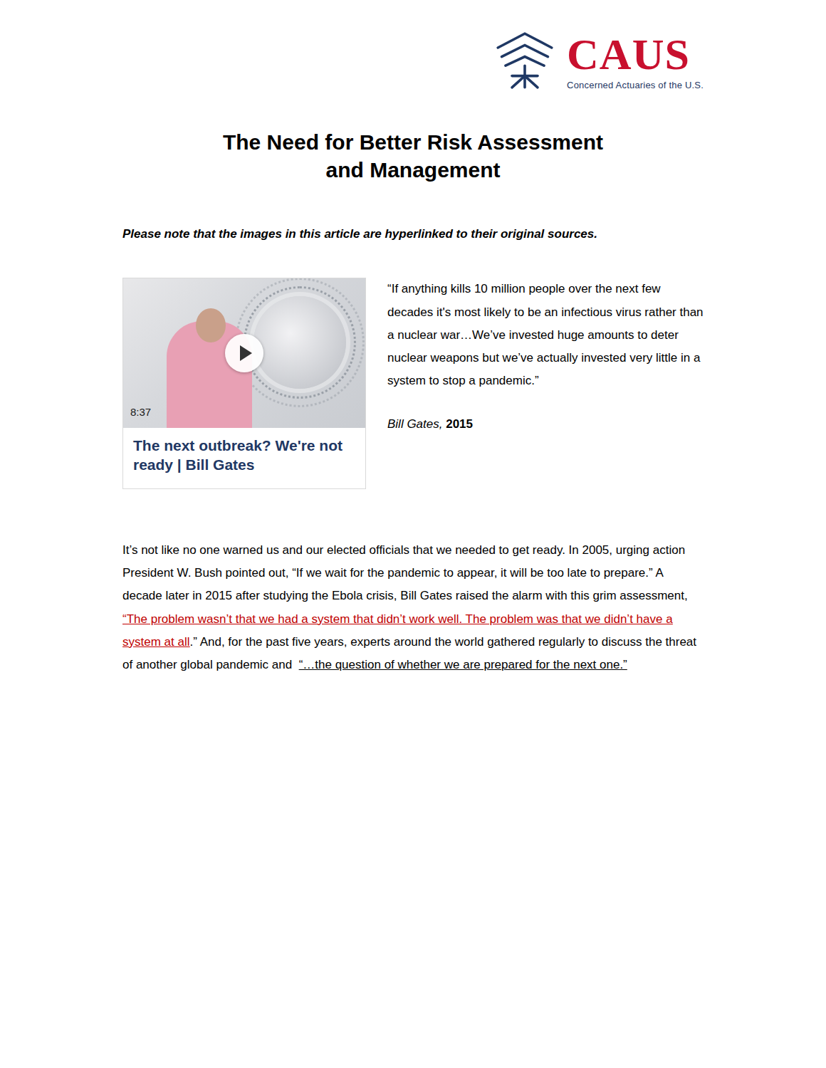CAUS Concerned Actuaries of the U.S.
The Need for Better Risk Assessment
and Management
Please note that the images in this article are hyperlinked to their original sources.
8:37
The next outbreak? We're not ready | Bill Gates
“If anything kills 10 million people over the next few decades it's most likely to be an infectious virus rather than a nuclear war…We’ve invested huge amounts to deter nuclear weapons but we’ve actually invested very little in a system to stop a pandemic.”
Bill Gates, 2015
It’s not like no one warned us and our elected officials that we needed to get ready. In 2005, urging action President W. Bush pointed out, “If we wait for the pandemic to appear, it will be too late to prepare.” A decade later in 2015 after studying the Ebola crisis, Bill Gates raised the alarm with this grim assessment, “The problem wasn’t that we had a system that didn’t work well. The problem was that we didn’t have a system at all.” And, for the past five years, experts around the world gathered regularly to discuss the threat of another global pandemic and “…the question of whether we are prepared for the next one.”